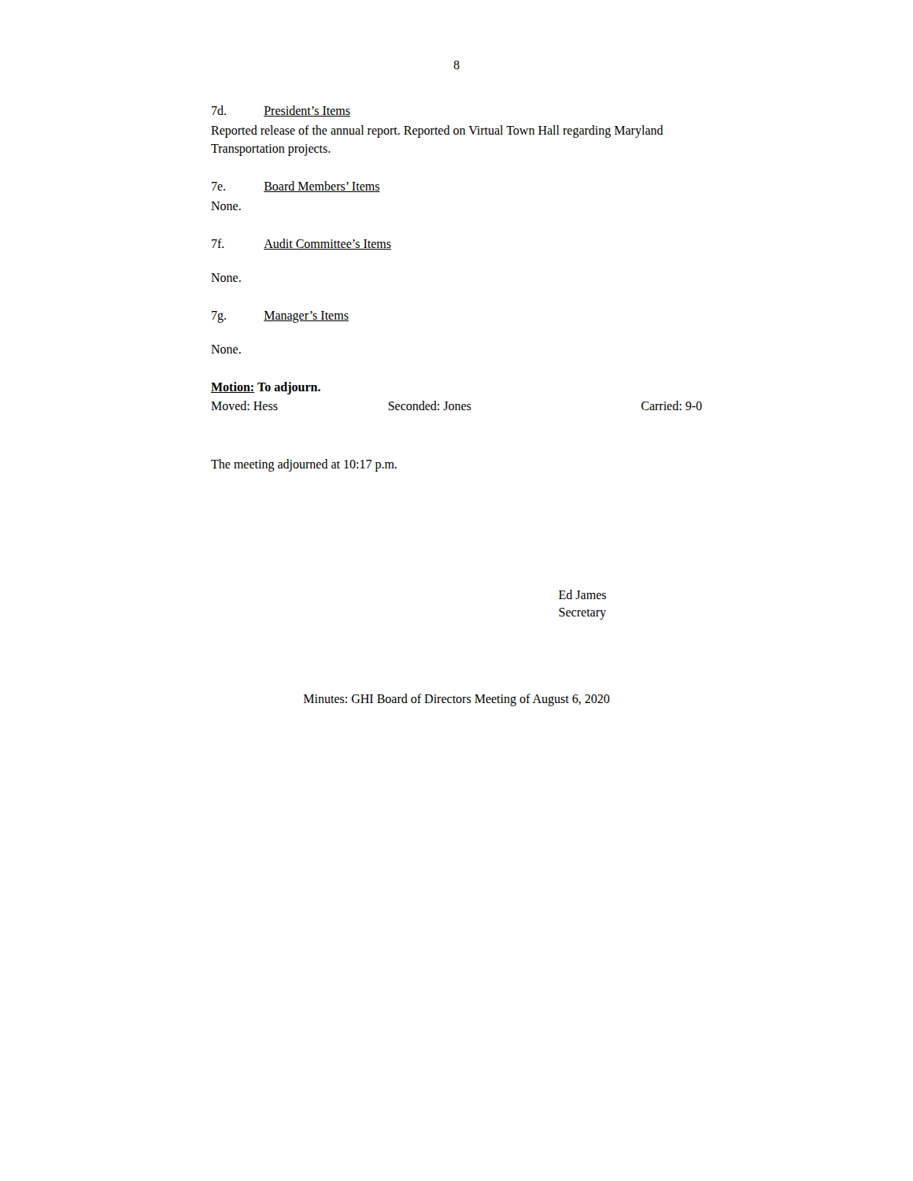8
7d. President’s Items
Reported release of the annual report. Reported on Virtual Town Hall regarding Maryland Transportation projects.
7e. Board Members’ Items
None.
7f. Audit Committee’s Items
None.
7g. Manager’s Items
None.
Motion: To adjourn.
Moved: Hess
Seconded: Jones
Carried: 9-0
The meeting adjourned at 10:17 p.m.
Ed James
Secretary
Minutes: GHI Board of Directors Meeting of August 6, 2020